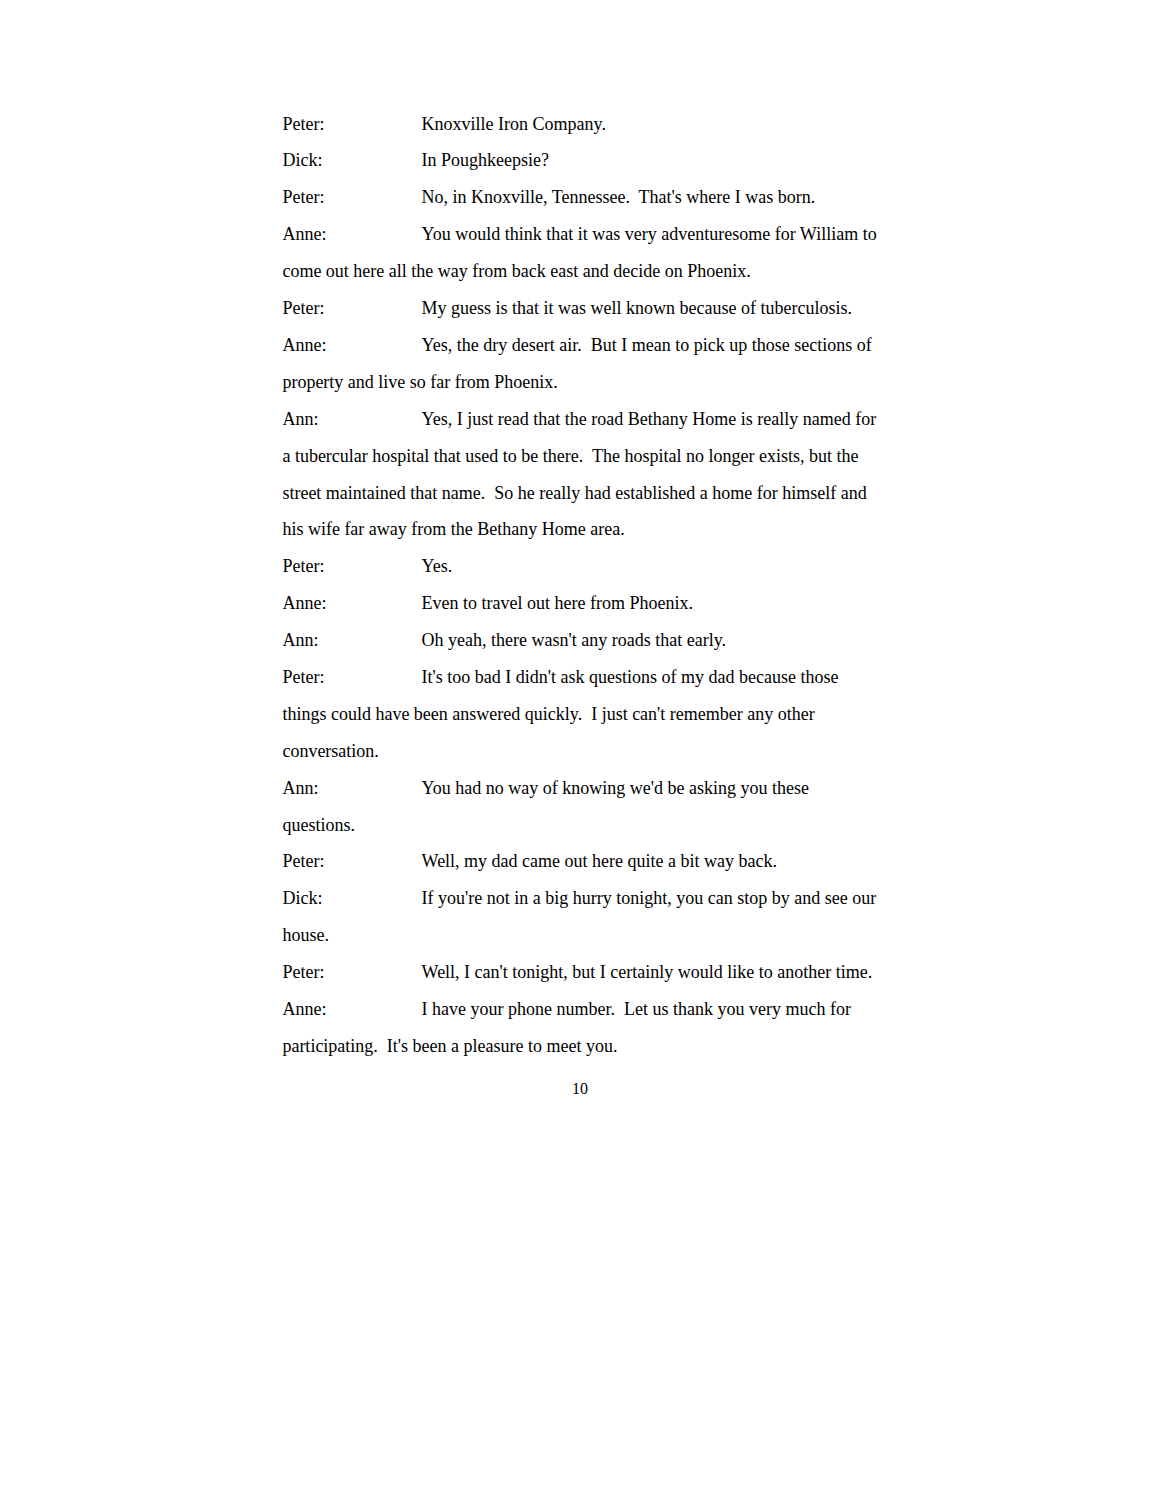Peter: Knoxville Iron Company.
Dick: In Poughkeepsie?
Peter: No, in Knoxville, Tennessee. That's where I was born.
Anne: You would think that it was very adventuresome for William to come out here all the way from back east and decide on Phoenix.
Peter: My guess is that it was well known because of tuberculosis.
Anne: Yes, the dry desert air. But I mean to pick up those sections of property and live so far from Phoenix.
Ann: Yes, I just read that the road Bethany Home is really named for a tubercular hospital that used to be there. The hospital no longer exists, but the street maintained that name. So he really had established a home for himself and his wife far away from the Bethany Home area.
Peter: Yes.
Anne: Even to travel out here from Phoenix.
Ann: Oh yeah, there wasn't any roads that early.
Peter: It's too bad I didn't ask questions of my dad because those things could have been answered quickly. I just can't remember any other conversation.
Ann: You had no way of knowing we'd be asking you these questions.
Peter: Well, my dad came out here quite a bit way back.
Dick: If you're not in a big hurry tonight, you can stop by and see our house.
Peter: Well, I can't tonight, but I certainly would like to another time.
Anne: I have your phone number. Let us thank you very much for participating. It's been a pleasure to meet you.
10